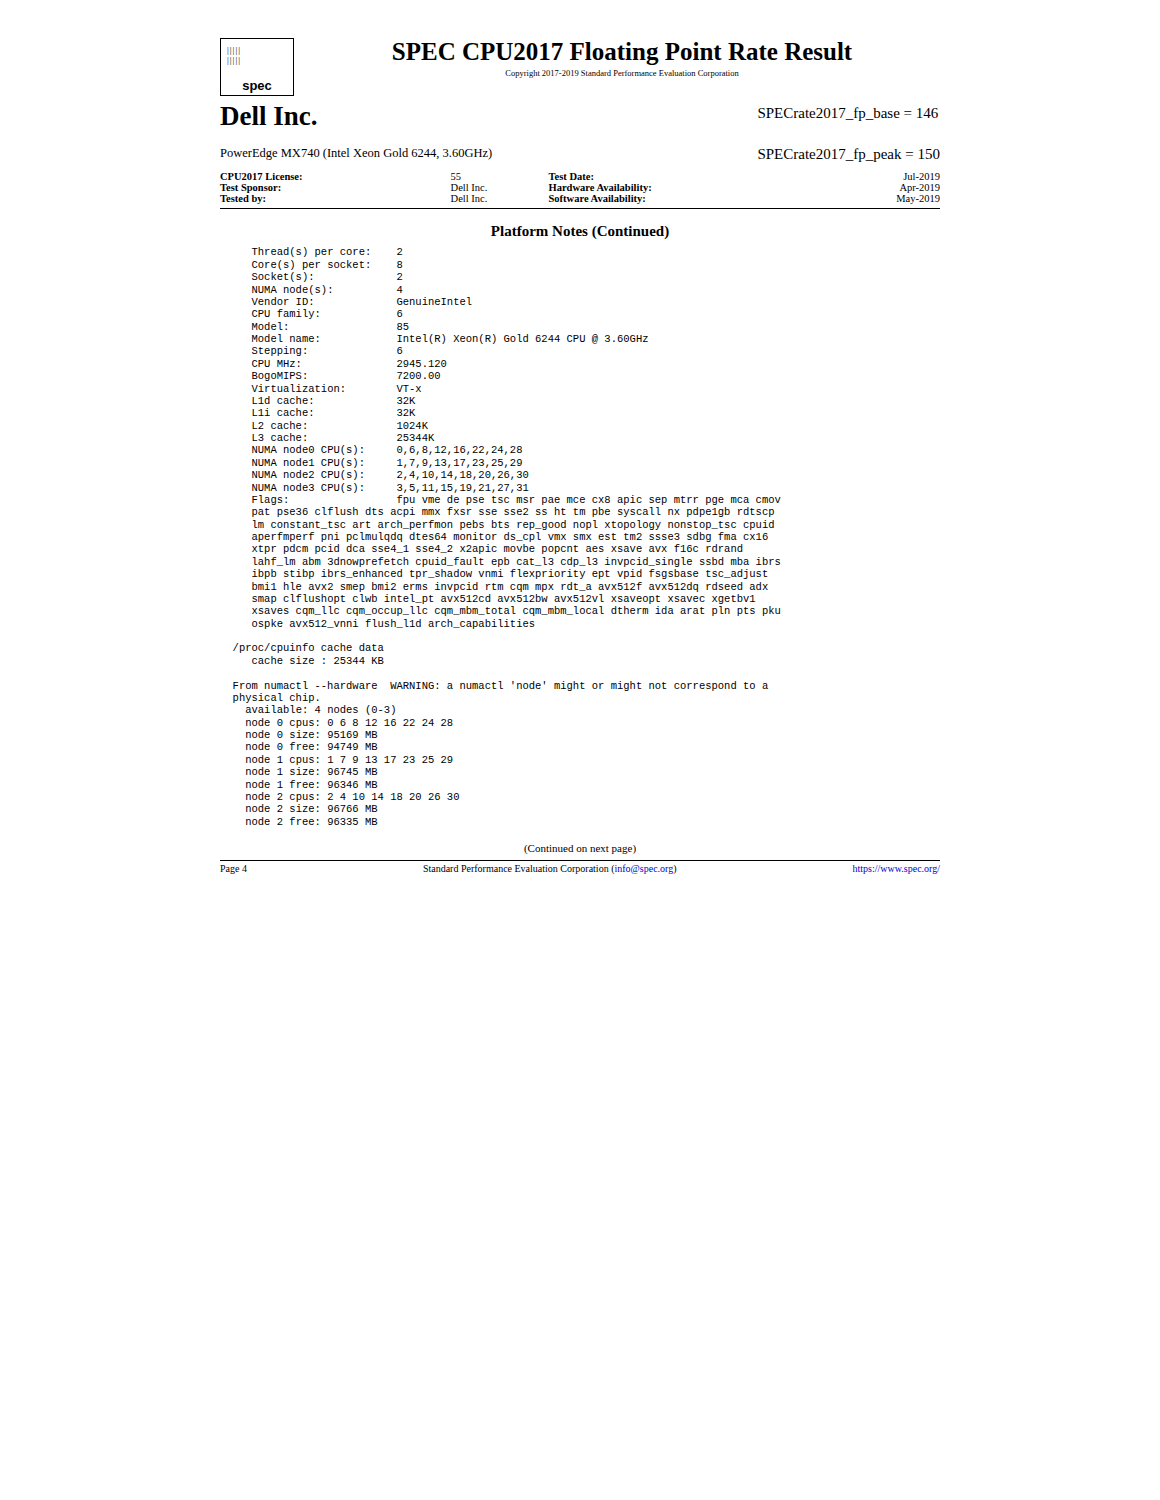|||||
|||||
spec
SPEC CPU2017 Floating Point Rate Result
Copyright 2017-2019 Standard Performance Evaluation Corporation
Dell Inc.
PowerEdge MX740 (Intel Xeon Gold 6244, 3.60GHz)
SPECrate2017_fp_base = 146
SPECrate2017_fp_peak = 150
| CPU2017 License: | 55 | Test Date: | Jul-2019 |
| Test Sponsor: | Dell Inc. | Hardware Availability: | Apr-2019 |
| Tested by: | Dell Inc. | Software Availability: | May-2019 |
Platform Notes (Continued)
     Thread(s) per core:    2
     Core(s) per socket:    8
     Socket(s):             2
     NUMA node(s):          4
     Vendor ID:             GenuineIntel
     CPU family:            6
     Model:                 85
     Model name:            Intel(R) Xeon(R) Gold 6244 CPU @ 3.60GHz
     Stepping:              6
     CPU MHz:               2945.120
     BogoMIPS:              7200.00
     Virtualization:        VT-x
     L1d cache:             32K
     L1i cache:             32K
     L2 cache:              1024K
     L3 cache:              25344K
     NUMA node0 CPU(s):     0,6,8,12,16,22,24,28
     NUMA node1 CPU(s):     1,7,9,13,17,23,25,29
     NUMA node2 CPU(s):     2,4,10,14,18,20,26,30
     NUMA node3 CPU(s):     3,5,11,15,19,21,27,31
     Flags:                 fpu vme de pse tsc msr pae mce cx8 apic sep mtrr pge mca cmov
     pat pse36 clflush dts acpi mmx fxsr sse sse2 ss ht tm pbe syscall nx pdpe1gb rdtscp
     lm constant_tsc art arch_perfmon pebs bts rep_good nopl xtopology nonstop_tsc cpuid
     aperfmperf pni pclmulqdq dtes64 monitor ds_cpl vmx smx est tm2 ssse3 sdbg fma cx16
     xtpr pdcm pcid dca sse4_1 sse4_2 x2apic movbe popcnt aes xsave avx f16c rdrand
     lahf_lm abm 3dnowprefetch cpuid_fault epb cat_l3 cdp_l3 invpcid_single ssbd mba ibrs
     ibpb stibp ibrs_enhanced tpr_shadow vnmi flexpriority ept vpid fsgsbase tsc_adjust
     bmi1 hle avx2 smep bmi2 erms invpcid rtm cqm mpx rdt_a avx512f avx512dq rdseed adx
     smap clflushopt clwb intel_pt avx512cd avx512bw avx512vl xsaveopt xsavec xgetbv1
     xsaves cqm_llc cqm_occup_llc cqm_mbm_total cqm_mbm_local dtherm ida arat pln pts pku
     ospke avx512_vnni flush_l1d arch_capabilities

  /proc/cpuinfo cache data
     cache size : 25344 KB

  From numactl --hardware  WARNING: a numactl 'node' might or might not correspond to a
  physical chip.
    available: 4 nodes (0-3)
    node 0 cpus: 0 6 8 12 16 22 24 28
    node 0 size: 95169 MB
    node 0 free: 94749 MB
    node 1 cpus: 1 7 9 13 17 23 25 29
    node 1 size: 96745 MB
    node 1 free: 96346 MB
    node 2 cpus: 2 4 10 14 18 20 26 30
    node 2 size: 96766 MB
    node 2 free: 96335 MB
(Continued on next page)
Page 4
Standard Performance Evaluation Corporation (info@spec.org)
https://www.spec.org/